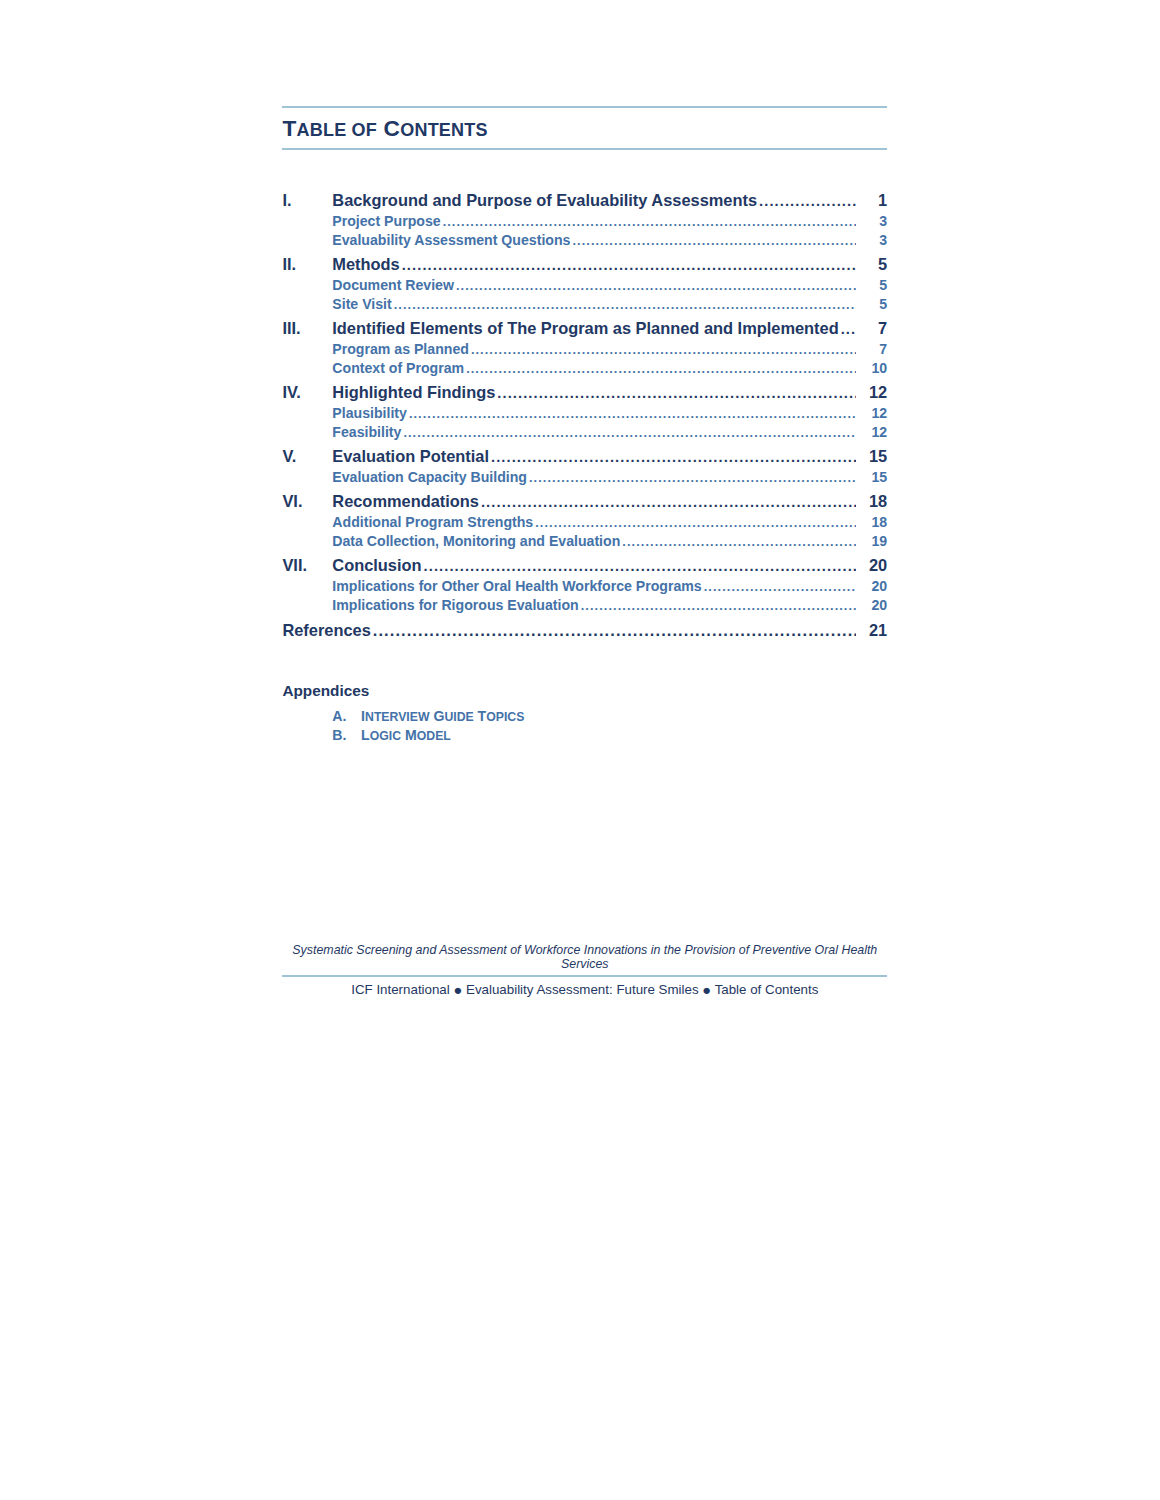TABLE OF CONTENTS
I. Background and Purpose of Evaluability Assessments ................................................ 1
Project Purpose ......................................................................................................................... 3
Evaluability Assessment Questions ......................................................................................... 3
II. Methods ......................................................................................................... 5
Document Review ..................................................................................................................... 5
Site Visit ................................................................................................................................. 5
III. Identified Elements of The Program as Planned and Implemented ........................... 7
Program as Planned ................................................................................................................. 7
Context of Program ................................................................................................................. 10
IV. Highlighted Findings ............................................................................................. 12
Plausibility ............................................................................................................................. 12
Feasibility ............................................................................................................................... 12
V. Evaluation Potential .............................................................................................. 15
Evaluation Capacity Building ................................................................................................. 15
VI. Recommendations ................................................................................................. 18
Additional Program Strengths ............................................................................................... 18
Data Collection, Monitoring and Evaluation ......................................................................... 19
VII. Conclusion ............................................................................................................. 20
Implications for Other Oral Health Workforce Programs ....................................................... 20
Implications for Rigorous Evaluation ......................................................................................... 20
References ................................................................................................................. 21
Appendices
A. INTERVIEW GUIDE TOPICS
B. LOGIC MODEL
Systematic Screening and Assessment of Workforce Innovations in the Provision of Preventive Oral Health Services
ICF International ● Evaluability Assessment: Future Smiles ● Table of Contents